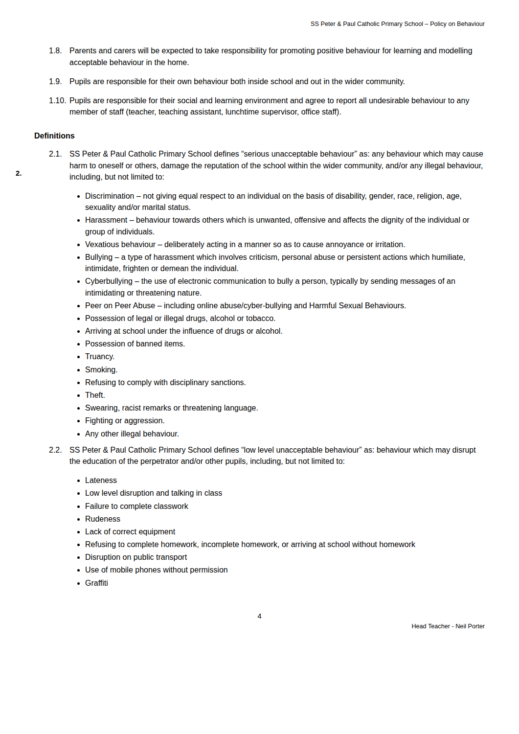SS Peter & Paul Catholic Primary School – Policy on Behaviour
1.8.
Parents and carers will be expected to take responsibility for promoting positive behaviour for learning and modelling acceptable behaviour in the home.
1.9.
Pupils are responsible for their own behaviour both inside school and out in the wider community.
1.10.
Pupils are responsible for their social and learning environment and agree to report all undesirable behaviour to any member of staff (teacher, teaching assistant, lunchtime supervisor, office staff).
2.
Definitions
2.1.
SS Peter & Paul Catholic Primary School defines “serious unacceptable behaviour” as: any behaviour which may cause harm to oneself or others, damage the reputation of the school within the wider community, and/or any illegal behaviour, including, but not limited to:
Discrimination – not giving equal respect to an individual on the basis of disability, gender, race, religion, age, sexuality and/or marital status.
Harassment – behaviour towards others which is unwanted, offensive and affects the dignity of the individual or group of individuals.
Vexatious behaviour – deliberately acting in a manner so as to cause annoyance or irritation.
Bullying – a type of harassment which involves criticism, personal abuse or persistent actions which humiliate, intimidate, frighten or demean the individual.
Cyberbullying – the use of electronic communication to bully a person, typically by sending messages of an intimidating or threatening nature.
Peer on Peer Abuse – including online abuse/cyber-bullying and Harmful Sexual Behaviours.
Possession of legal or illegal drugs, alcohol or tobacco.
Arriving at school under the influence of drugs or alcohol.
Possession of banned items.
Truancy.
Smoking.
Refusing to comply with disciplinary sanctions.
Theft.
Swearing, racist remarks or threatening language.
Fighting or aggression.
Any other illegal behaviour.
2.2.
SS Peter & Paul Catholic Primary School defines “low level unacceptable behaviour” as: behaviour which may disrupt the education of the perpetrator and/or other pupils, including, but not limited to:
Lateness
Low level disruption and talking in class
Failure to complete classwork
Rudeness
Lack of correct equipment
Refusing to complete homework, incomplete homework, or arriving at school without homework
Disruption on public transport
Use of mobile phones without permission
Graffiti
4
Head Teacher - Neil Porter